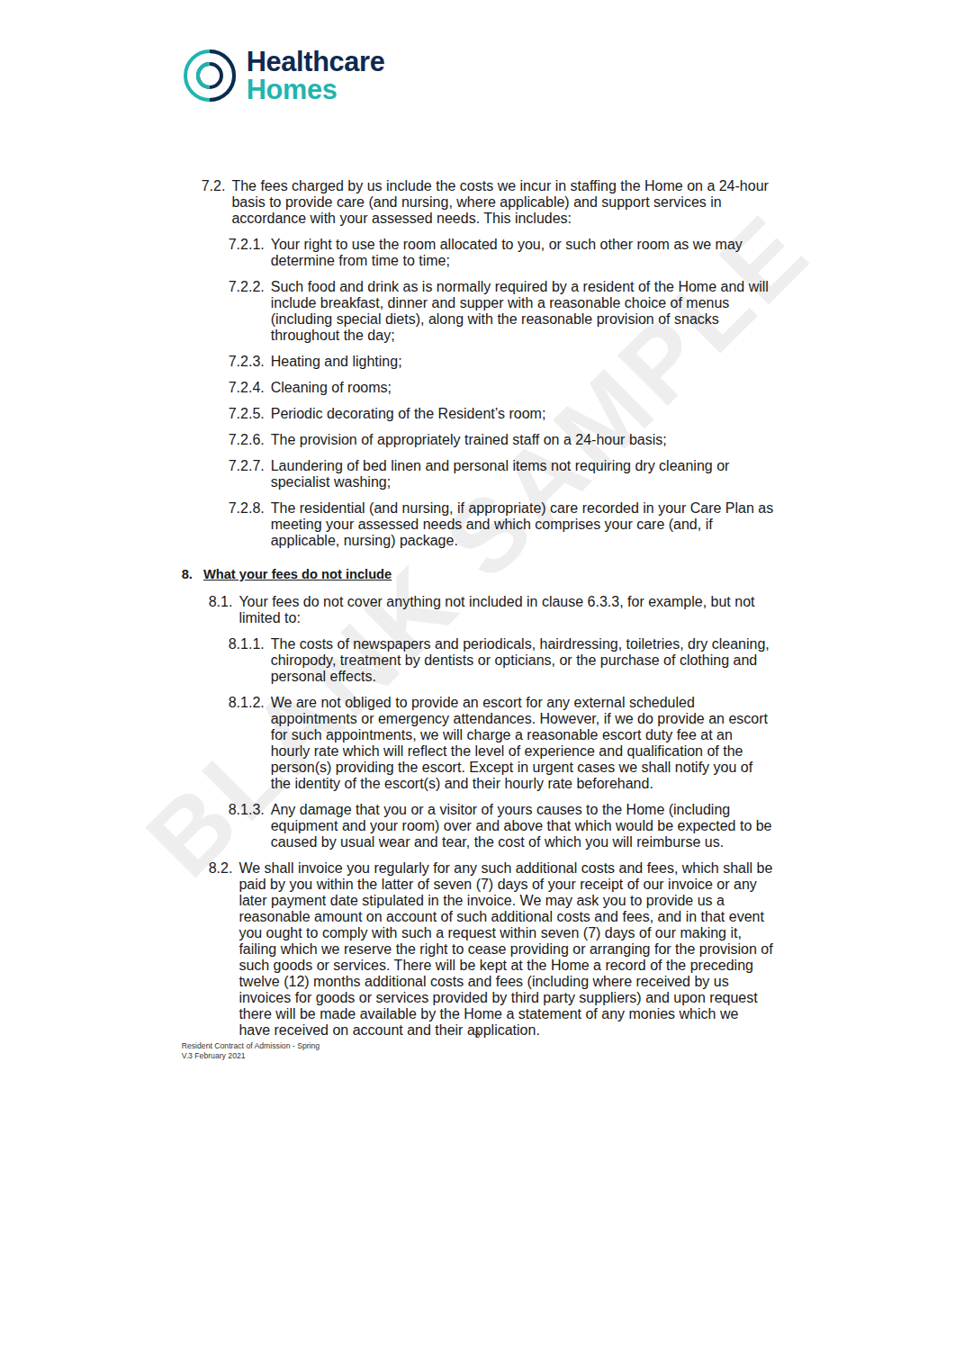BLANK SAMPLE
Healthcare Homes
7.2.
The fees charged by us include the costs we incur in staffing the Home on a 24-hour basis to provide care (and nursing, where applicable) and support services in accordance with your assessed needs. This includes:
7.2.1.
Your right to use the room allocated to you, or such other room as we may determine from time to time;
7.2.2.
Such food and drink as is normally required by a resident of the Home and will include breakfast, dinner and supper with a reasonable choice of menus (including special diets), along with the reasonable provision of snacks throughout the day;
7.2.3.
Heating and lighting;
7.2.4.
Cleaning of rooms;
7.2.5.
Periodic decorating of the Resident’s room;
7.2.6.
The provision of appropriately trained staff on a 24-hour basis;
7.2.7.
Laundering of bed linen and personal items not requiring dry cleaning or specialist washing;
7.2.8.
The residential (and nursing, if appropriate) care recorded in your Care Plan as meeting your assessed needs and which comprises your care (and, if applicable, nursing) package.
8.
What your fees do not include
8.1.
Your fees do not cover anything not included in clause 6.3.3, for example, but not limited to:
8.1.1.
The costs of newspapers and periodicals, hairdressing, toiletries, dry cleaning, chiropody, treatment by dentists or opticians, or the purchase of clothing and personal effects.
8.1.2.
We are not obliged to provide an escort for any external scheduled appointments or emergency attendances. However, if we do provide an escort for such appointments, we will charge a reasonable escort duty fee at an hourly rate which will reflect the level of experience and qualification of the person(s) providing the escort. Except in urgent cases we shall notify you of the identity of the escort(s) and their hourly rate beforehand.
8.1.3.
Any damage that you or a visitor of yours causes to the Home (including equipment and your room) over and above that which would be expected to be caused by usual wear and tear, the cost of which you will reimburse us.
8.2.
We shall invoice you regularly for any such additional costs and fees, which shall be paid by you within the latter of seven (7) days of your receipt of our invoice or any later payment date stipulated in the invoice. We may ask you to provide us a reasonable amount on account of such additional costs and fees, and in that event you ought to comply with such a request within seven (7) days of our making it, failing which we reserve the right to cease providing or arranging for the provision of such goods or services. There will be kept at the Home a record of the preceding twelve (12) months additional costs and fees (including where received by us invoices for goods or services provided by third party suppliers) and upon request there will be made available by the Home a statement of any monies which we have received on account and their application.
8
Resident Contract of Admission - Spring
V.3 February 2021